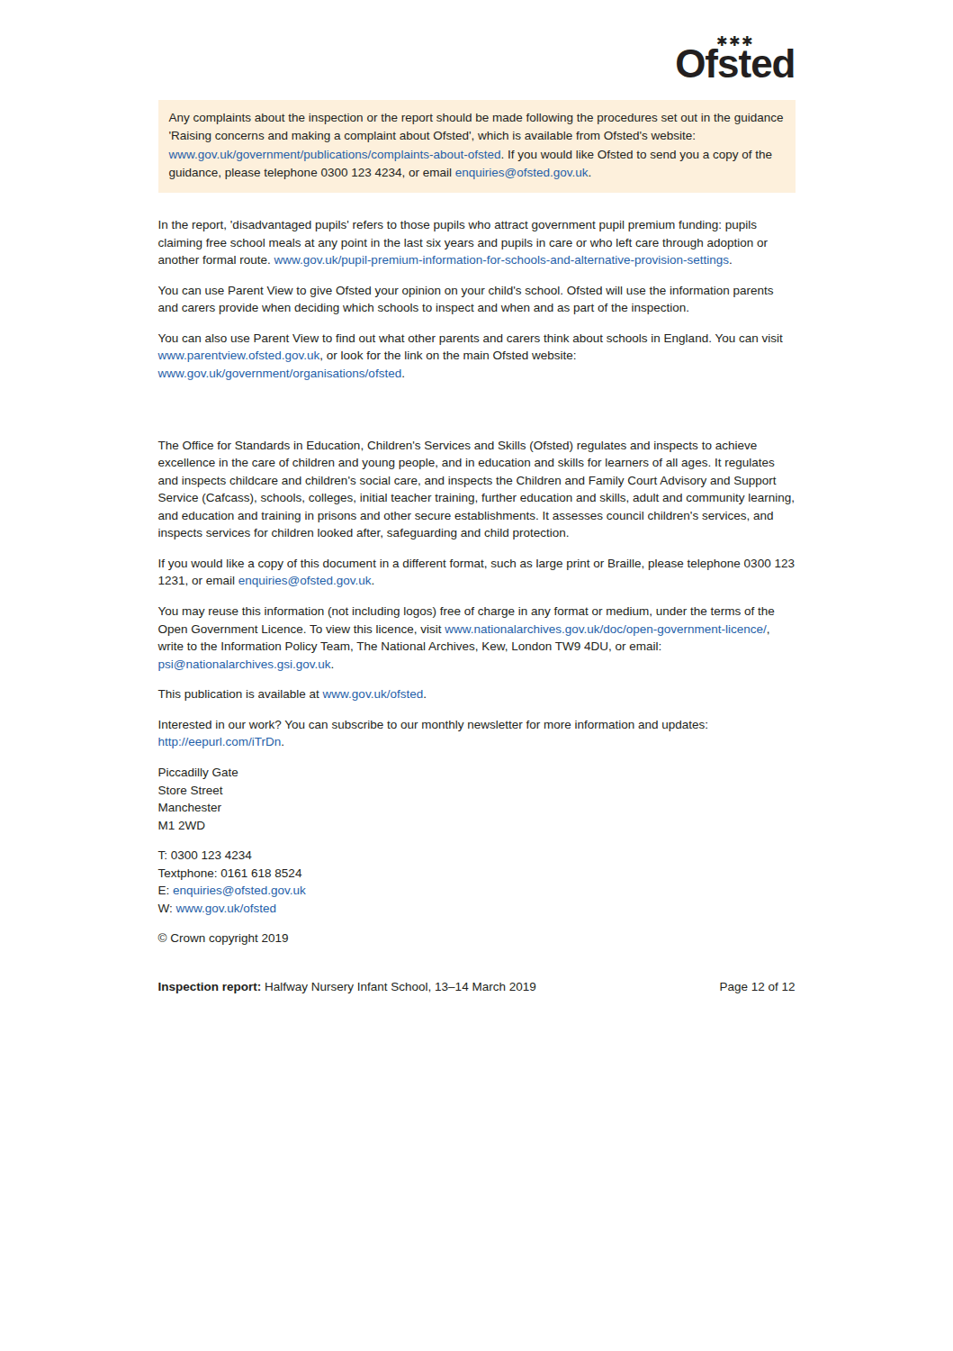✱✱✱
Ofsted
Any complaints about the inspection or the report should be made following the procedures set out in the guidance 'Raising concerns and making a complaint about Ofsted', which is available from Ofsted's website: www.gov.uk/government/publications/complaints-about-ofsted. If you would like Ofsted to send you a copy of the guidance, please telephone 0300 123 4234, or email enquiries@ofsted.gov.uk.
In the report, 'disadvantaged pupils' refers to those pupils who attract government pupil premium funding: pupils claiming free school meals at any point in the last six years and pupils in care or who left care through adoption or another formal route. www.gov.uk/pupil-premium-information-for-schools-and-alternative-provision-settings.
You can use Parent View to give Ofsted your opinion on your child's school. Ofsted will use the information parents and carers provide when deciding which schools to inspect and when and as part of the inspection.
You can also use Parent View to find out what other parents and carers think about schools in England. You can visit www.parentview.ofsted.gov.uk, or look for the link on the main Ofsted website: www.gov.uk/government/organisations/ofsted.
The Office for Standards in Education, Children's Services and Skills (Ofsted) regulates and inspects to achieve excellence in the care of children and young people, and in education and skills for learners of all ages. It regulates and inspects childcare and children's social care, and inspects the Children and Family Court Advisory and Support Service (Cafcass), schools, colleges, initial teacher training, further education and skills, adult and community learning, and education and training in prisons and other secure establishments. It assesses council children's services, and inspects services for children looked after, safeguarding and child protection.
If you would like a copy of this document in a different format, such as large print or Braille, please telephone 0300 123 1231, or email enquiries@ofsted.gov.uk.
You may reuse this information (not including logos) free of charge in any format or medium, under the terms of the Open Government Licence. To view this licence, visit www.nationalarchives.gov.uk/doc/open-government-licence/, write to the Information Policy Team, The National Archives, Kew, London TW9 4DU, or email: psi@nationalarchives.gsi.gov.uk.
This publication is available at www.gov.uk/ofsted.
Interested in our work? You can subscribe to our monthly newsletter for more information and updates: http://eepurl.com/iTrDn.
Piccadilly Gate
Store Street
Manchester
M1 2WD
T: 0300 123 4234
Textphone: 0161 618 8524
E: enquiries@ofsted.gov.uk
W: www.gov.uk/ofsted
© Crown copyright 2019
Inspection report: Halfway Nursery Infant School, 13–14 March 2019
Page 12 of 12